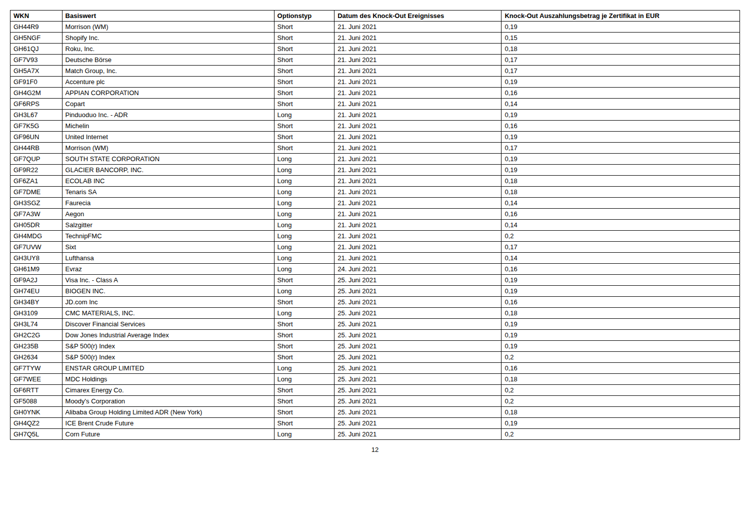| WKN | Basiswert | Optionstyp | Datum des Knock-Out Ereignisses | Knock-Out Auszahlungsbetrag je Zertifikat in EUR |
| --- | --- | --- | --- | --- |
| GH44R9 | Morrison (WM) | Short | 21. Juni 2021 | 0,19 |
| GH5NGF | Shopify Inc. | Short | 21. Juni 2021 | 0,15 |
| GH61QJ | Roku, Inc. | Short | 21. Juni 2021 | 0,18 |
| GF7V93 | Deutsche Börse | Short | 21. Juni 2021 | 0,17 |
| GH5A7X | Match Group, Inc. | Short | 21. Juni 2021 | 0,17 |
| GF91F0 | Accenture plc | Short | 21. Juni 2021 | 0,19 |
| GH4G2M | APPIAN CORPORATION | Short | 21. Juni 2021 | 0,16 |
| GF6RPS | Copart | Short | 21. Juni 2021 | 0,14 |
| GH3L67 | Pinduoduo Inc. - ADR | Long | 21. Juni 2021 | 0,19 |
| GF7K5G | Michelin | Short | 21. Juni 2021 | 0,16 |
| GF96UN | United Internet | Short | 21. Juni 2021 | 0,19 |
| GH44RB | Morrison (WM) | Short | 21. Juni 2021 | 0,17 |
| GF7QUP | SOUTH STATE CORPORATION | Long | 21. Juni 2021 | 0,19 |
| GF9R22 | GLACIER BANCORP, INC. | Long | 21. Juni 2021 | 0,19 |
| GF6ZA1 | ECOLAB INC | Long | 21. Juni 2021 | 0,18 |
| GF7DME | Tenaris SA | Long | 21. Juni 2021 | 0,18 |
| GH3SGZ | Faurecia | Long | 21. Juni 2021 | 0,14 |
| GF7A3W | Aegon | Long | 21. Juni 2021 | 0,16 |
| GH05DR | Salzgitter | Long | 21. Juni 2021 | 0,14 |
| GH4MDG | TechnipFMC | Long | 21. Juni 2021 | 0,2 |
| GF7UVW | Sixt | Long | 21. Juni 2021 | 0,17 |
| GH3UY8 | Lufthansa | Long | 21. Juni 2021 | 0,14 |
| GH61M9 | Evraz | Long | 24. Juni 2021 | 0,16 |
| GF9A2J | Visa Inc. - Class A | Short | 25. Juni 2021 | 0,19 |
| GH74EU | BIOGEN INC. | Long | 25. Juni 2021 | 0,19 |
| GH34BY | JD.com Inc | Short | 25. Juni 2021 | 0,16 |
| GH3109 | CMC MATERIALS, INC. | Long | 25. Juni 2021 | 0,18 |
| GH3L74 | Discover Financial Services | Short | 25. Juni 2021 | 0,19 |
| GH2C2G | Dow Jones Industrial Average Index | Short | 25. Juni 2021 | 0,19 |
| GH235B | S&P 500(r) Index | Short | 25. Juni 2021 | 0,19 |
| GH2634 | S&P 500(r) Index | Short | 25. Juni 2021 | 0,2 |
| GF7TYW | ENSTAR GROUP LIMITED | Long | 25. Juni 2021 | 0,16 |
| GF7WEE | MDC Holdings | Long | 25. Juni 2021 | 0,18 |
| GF6RTT | Cimarex Energy Co. | Short | 25. Juni 2021 | 0,2 |
| GF5088 | Moody's Corporation | Short | 25. Juni 2021 | 0,2 |
| GH0YNK | Alibaba Group Holding Limited ADR (New York) | Short | 25. Juni 2021 | 0,18 |
| GH4QZ2 | ICE Brent Crude Future | Short | 25. Juni 2021 | 0,19 |
| GH7Q5L | Corn Future | Long | 25. Juni 2021 | 0,2 |
12